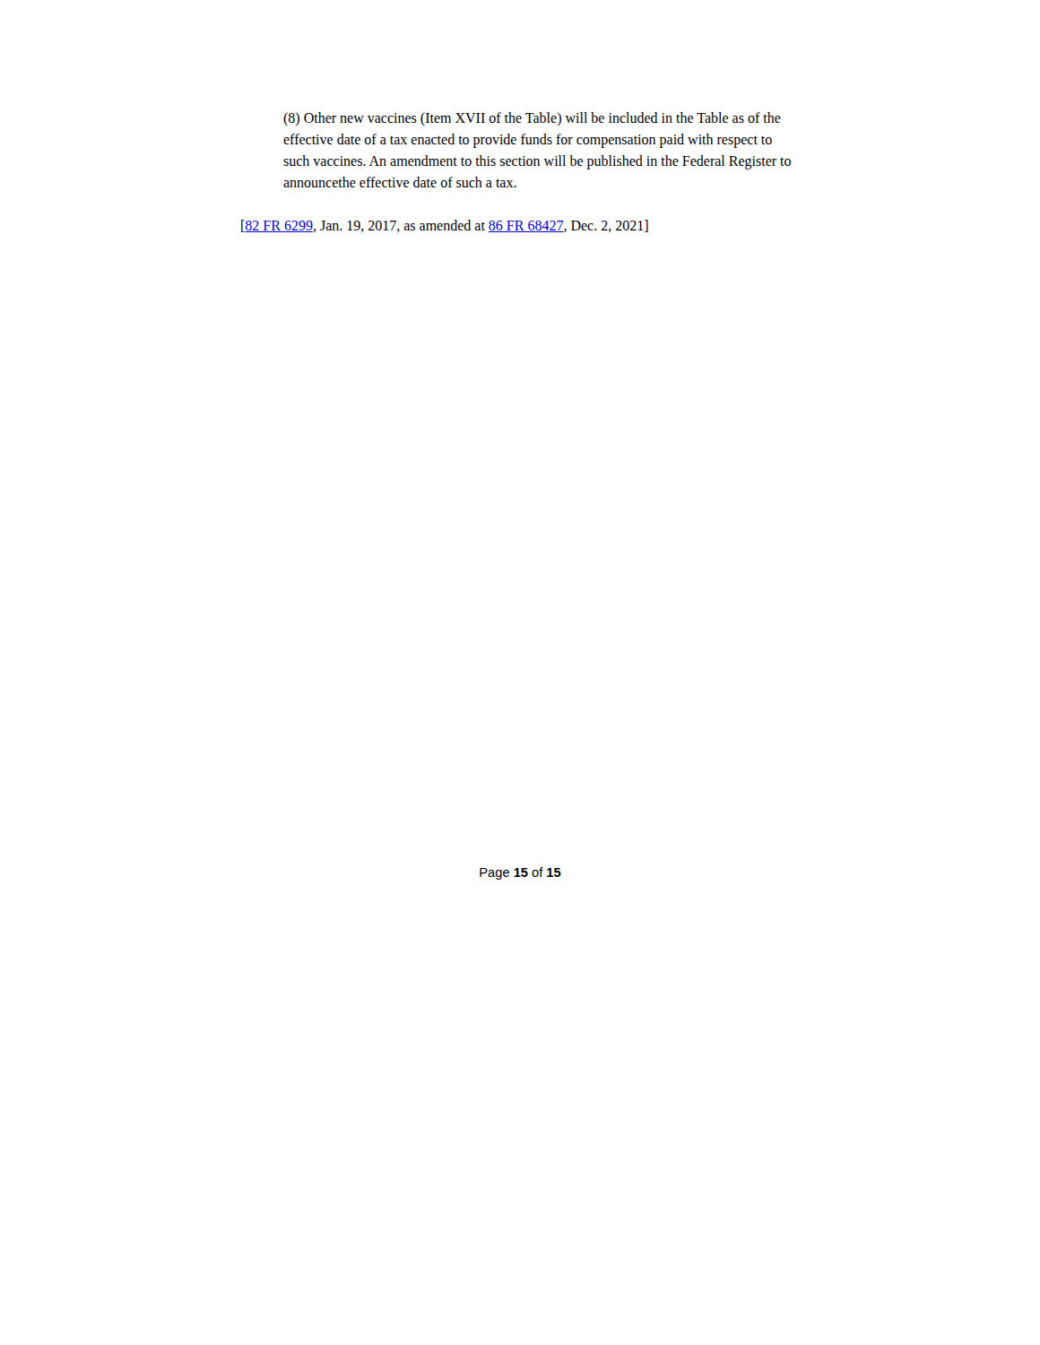(8) Other new vaccines (Item XVII of the Table) will be included in the Table as of the effective date of a tax enacted to provide funds for compensation paid with respect to such vaccines. An amendment to this section will be published in the Federal Register to announcethe effective date of such a tax.
[82 FR 6299, Jan. 19, 2017, as amended at 86 FR 68427, Dec. 2, 2021]
Page 15 of 15